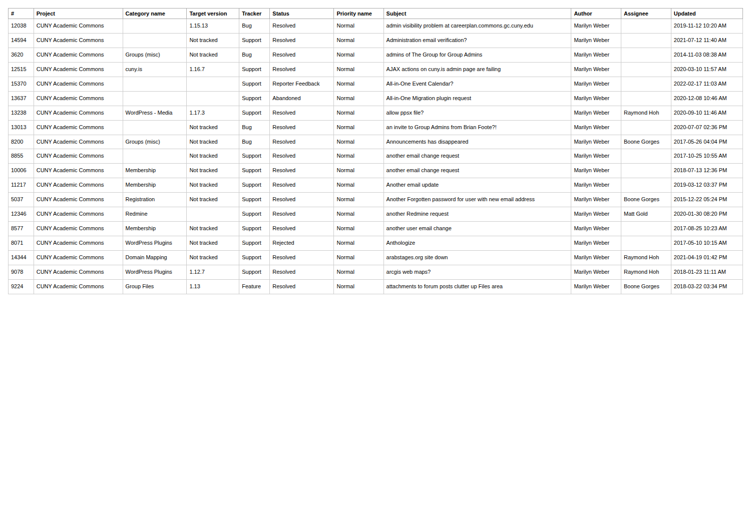| # | Project | Category name | Target version | Tracker | Status | Priority name | Subject | Author | Assignee | Updated |
| --- | --- | --- | --- | --- | --- | --- | --- | --- | --- | --- |
| 12038 | CUNY Academic Commons | | 1.15.13 | Bug | Resolved | Normal | admin visibility problem at careerplan.commons.gc.cuny.edu | Marilyn Weber | | 2019-11-12 10:20 AM |
| 14594 | CUNY Academic Commons | | Not tracked | Support | Resolved | Normal | Administration email verification? | Marilyn Weber | | 2021-07-12 11:40 AM |
| 3620 | CUNY Academic Commons | Groups (misc) | Not tracked | Bug | Resolved | Normal | admins of The Group for Group Admins | Marilyn Weber | | 2014-11-03 08:38 AM |
| 12515 | CUNY Academic Commons | cuny.is | 1.16.7 | Support | Resolved | Normal | AJAX actions on cuny.is admin page are failing | Marilyn Weber | | 2020-03-10 11:57 AM |
| 15370 | CUNY Academic Commons | | | Support | Reporter Feedback | Normal | All-in-One Event Calendar? | Marilyn Weber | | 2022-02-17 11:03 AM |
| 13637 | CUNY Academic Commons | | | Support | Abandoned | Normal | All-in-One Migration plugin request | Marilyn Weber | | 2020-12-08 10:46 AM |
| 13238 | CUNY Academic Commons | WordPress - Media | 1.17.3 | Support | Resolved | Normal | allow ppsx file? | Marilyn Weber | Raymond Hoh | 2020-09-10 11:46 AM |
| 13013 | CUNY Academic Commons | | Not tracked | Bug | Resolved | Normal | an invite to Group Admins from Brian Foote?! | Marilyn Weber | | 2020-07-07 02:36 PM |
| 8200 | CUNY Academic Commons | Groups (misc) | Not tracked | Bug | Resolved | Normal | Announcements has disappeared | Marilyn Weber | Boone Gorges | 2017-05-26 04:04 PM |
| 8855 | CUNY Academic Commons | | Not tracked | Support | Resolved | Normal | another email change request | Marilyn Weber | | 2017-10-25 10:55 AM |
| 10006 | CUNY Academic Commons | Membership | Not tracked | Support | Resolved | Normal | another email change request | Marilyn Weber | | 2018-07-13 12:36 PM |
| 11217 | CUNY Academic Commons | Membership | Not tracked | Support | Resolved | Normal | Another email update | Marilyn Weber | | 2019-03-12 03:37 PM |
| 5037 | CUNY Academic Commons | Registration | Not tracked | Support | Resolved | Normal | Another Forgotten password for user with new email address | Marilyn Weber | Boone Gorges | 2015-12-22 05:24 PM |
| 12346 | CUNY Academic Commons | Redmine | | Support | Resolved | Normal | another Redmine request | Marilyn Weber | Matt Gold | 2020-01-30 08:20 PM |
| 8577 | CUNY Academic Commons | Membership | Not tracked | Support | Resolved | Normal | another user email change | Marilyn Weber | | 2017-08-25 10:23 AM |
| 8071 | CUNY Academic Commons | WordPress Plugins | Not tracked | Support | Rejected | Normal | Anthologize | Marilyn Weber | | 2017-05-10 10:15 AM |
| 14344 | CUNY Academic Commons | Domain Mapping | Not tracked | Support | Resolved | Normal | arabstages.org site down | Marilyn Weber | Raymond Hoh | 2021-04-19 01:42 PM |
| 9078 | CUNY Academic Commons | WordPress Plugins | 1.12.7 | Support | Resolved | Normal | arcgis web maps? | Marilyn Weber | Raymond Hoh | 2018-01-23 11:11 AM |
| 9224 | CUNY Academic Commons | Group Files | 1.13 | Feature | Resolved | Normal | attachments to forum posts clutter up Files area | Marilyn Weber | Boone Gorges | 2018-03-22 03:34 PM |